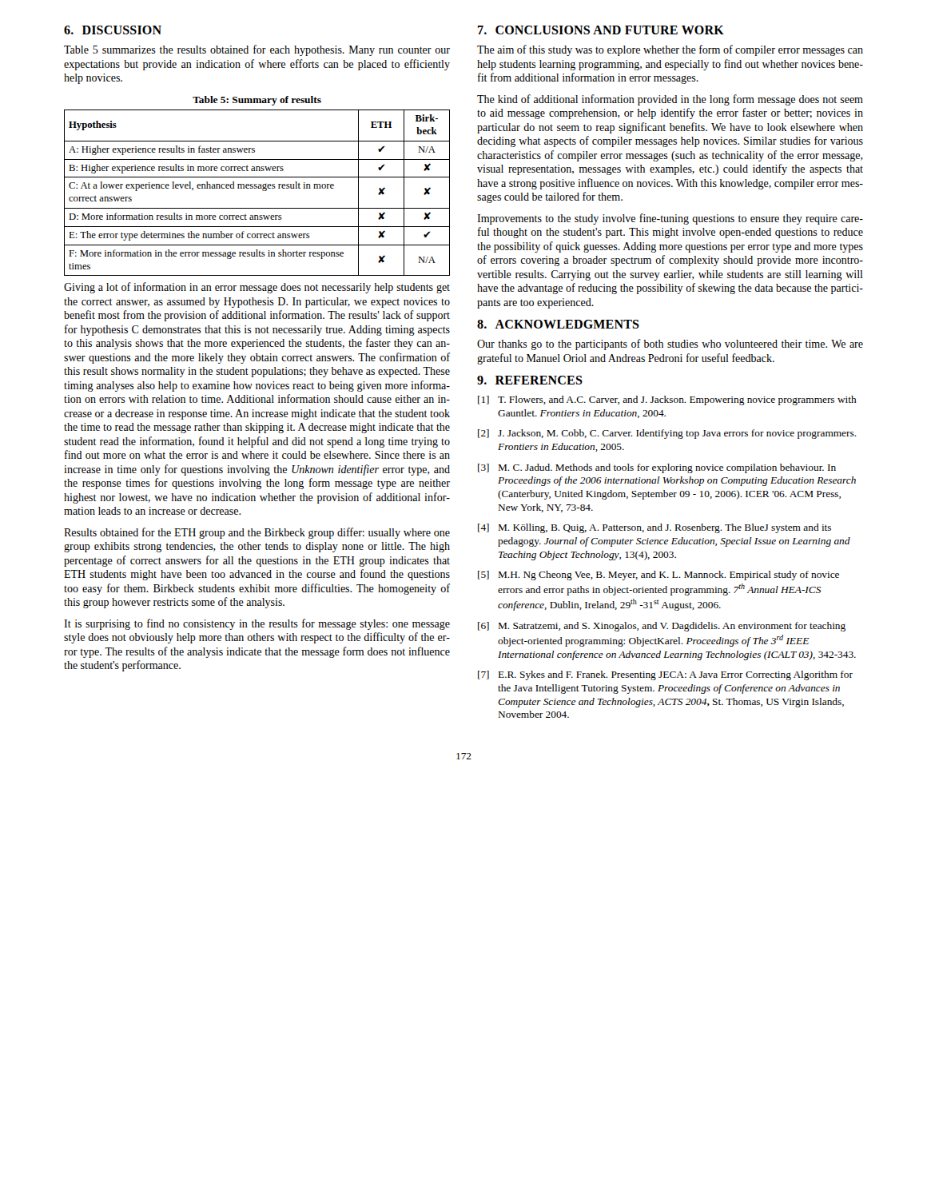6. DISCUSSION
Table 5 summarizes the results obtained for each hypothesis. Many run counter our expectations but provide an indication of where efforts can be placed to efficiently help novices.
Table 5: Summary of results
| Hypothesis | ETH | Birk- beck |
| --- | --- | --- |
| A: Higher experience results in faster answers | | N/A |
| B: Higher experience results in more correct answers | | |
| C: At a lower experience level, enhanced messages result in more correct answers | | |
| D: More information results in more correct answers | | |
| E: The error type determines the number of correct answers | | |
| F: More information in the error message results in shorter response times | | N/A |
Giving a lot of information in an error message does not necessarily help students get the correct answer, as assumed by Hypothesis D. In particular, we expect novices to benefit most from the provision of additional information. The results' lack of support for hypothesis C demonstrates that this is not necessarily true. Adding timing aspects to this analysis shows that the more experienced the students, the faster they can answer questions and the more likely they obtain correct answers. The confirmation of this result shows normality in the student populations; they behave as expected. These timing analyses also help to examine how novices react to being given more information on errors with relation to time. Additional information should cause either an increase or a decrease in response time. An increase might indicate that the student took the time to read the message rather than skipping it. A decrease might indicate that the student read the information, found it helpful and did not spend a long time trying to find out more on what the error is and where it could be elsewhere. Since there is an increase in time only for questions involving the Unknown identifier error type, and the response times for questions involving the long form message type are neither highest nor lowest, we have no indication whether the provision of additional information leads to an increase or decrease.
Results obtained for the ETH group and the Birkbeck group differ: usually where one group exhibits strong tendencies, the other tends to display none or little. The high percentage of correct answers for all the questions in the ETH group indicates that ETH students might have been too advanced in the course and found the questions too easy for them. Birkbeck students exhibit more difficulties. The homogeneity of this group however restricts some of the analysis.
It is surprising to find no consistency in the results for message styles: one message style does not obviously help more than others with respect to the difficulty of the error type. The results of the analysis indicate that the message form does not influence the student's performance.
7. CONCLUSIONS AND FUTURE WORK
The aim of this study was to explore whether the form of compiler error messages can help students learning programming, and especially to find out whether novices benefit from additional information in error messages.
The kind of additional information provided in the long form message does not seem to aid message comprehension, or help identify the error faster or better; novices in particular do not seem to reap significant benefits. We have to look elsewhere when deciding what aspects of compiler messages help novices. Similar studies for various characteristics of compiler error messages (such as technicality of the error message, visual representation, messages with examples, etc.) could identify the aspects that have a strong positive influence on novices. With this knowledge, compiler error messages could be tailored for them.
Improvements to the study involve fine-tuning questions to ensure they require careful thought on the student's part. This might involve open-ended questions to reduce the possibility of quick guesses. Adding more questions per error type and more types of errors covering a broader spectrum of complexity should provide more incontrovertible results. Carrying out the survey earlier, while students are still learning will have the advantage of reducing the possibility of skewing the data because the participants are too experienced.
8. ACKNOWLEDGMENTS
Our thanks go to the participants of both studies who volunteered their time. We are grateful to Manuel Oriol and Andreas Pedroni for useful feedback.
9. REFERENCES
[1] T. Flowers, and A.C. Carver, and J. Jackson. Empowering novice programmers with Gauntlet. Frontiers in Education, 2004.
[2] J. Jackson, M. Cobb, C. Carver. Identifying top Java errors for novice programmers. Frontiers in Education, 2005.
[3] M. C. Jadud. Methods and tools for exploring novice compilation behaviour. In Proceedings of the 2006 international Workshop on Computing Education Research (Canterbury, United Kingdom, September 09 - 10, 2006). ICER '06. ACM Press, New York, NY, 73-84.
[4] M. Kölling, B. Quig, A. Patterson, and J. Rosenberg. The BlueJ system and its pedagogy. Journal of Computer Science Education, Special Issue on Learning and Teaching Object Technology, 13(4), 2003.
[5] M.H. Ng Cheong Vee, B. Meyer, and K. L. Mannock. Empirical study of novice errors and error paths in object-oriented programming. 7th Annual HEA-ICS conference, Dublin, Ireland, 29th -31st August, 2006.
[6] M. Satratzemi, and S. Xinogalos, and V. Dagdidelis. An environment for teaching object-oriented programming: ObjectKarel. Proceedings of The 3rd IEEE International conference on Advanced Learning Technologies (ICALT 03), 342-343.
[7] E.R. Sykes and F. Franek. Presenting JECA: A Java Error Correcting Algorithm for the Java Intelligent Tutoring System. Proceedings of Conference on Advances in Computer Science and Technologies, ACTS 2004, St. Thomas, US Virgin Islands, November 2004.
172